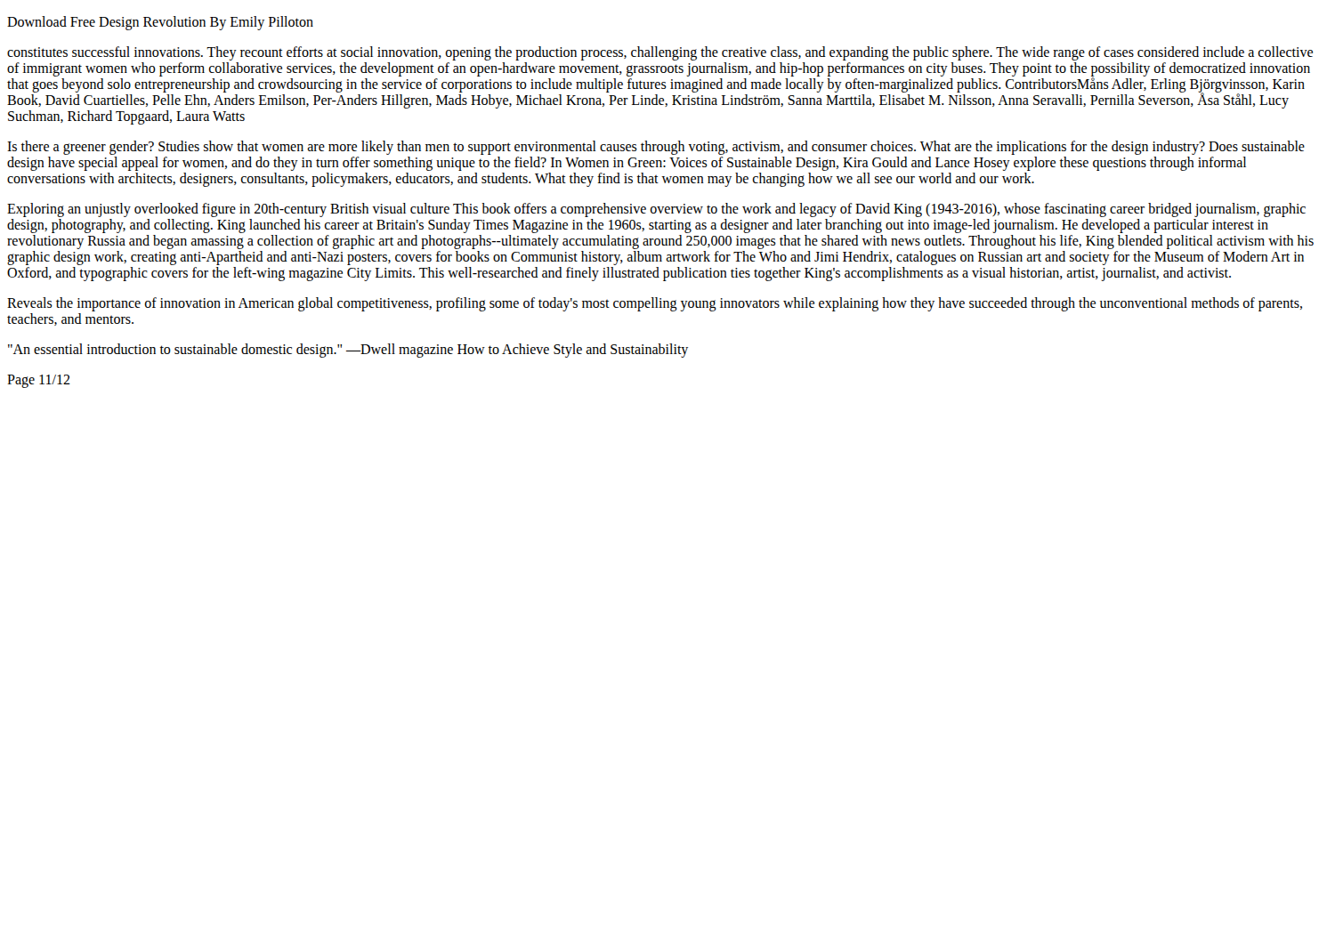Download Free Design Revolution By Emily Pilloton
constitutes successful innovations. They recount efforts at social innovation, opening the production process, challenging the creative class, and expanding the public sphere. The wide range of cases considered include a collective of immigrant women who perform collaborative services, the development of an open-hardware movement, grassroots journalism, and hip-hop performances on city buses. They point to the possibility of democratized innovation that goes beyond solo entrepreneurship and crowdsourcing in the service of corporations to include multiple futures imagined and made locally by often-marginalized publics. ContributorsMåns Adler, Erling Björgvinsson, Karin Book, David Cuartielles, Pelle Ehn, Anders Emilson, Per-Anders Hillgren, Mads Hobye, Michael Krona, Per Linde, Kristina Lindström, Sanna Marttila, Elisabet M. Nilsson, Anna Seravalli, Pernilla Severson, Åsa Ståhl, Lucy Suchman, Richard Topgaard, Laura Watts
Is there a greener gender? Studies show that women are more likely than men to support environmental causes through voting, activism, and consumer choices. What are the implications for the design industry? Does sustainable design have special appeal for women, and do they in turn offer something unique to the field? In Women in Green: Voices of Sustainable Design, Kira Gould and Lance Hosey explore these questions through informal conversations with architects, designers, consultants, policymakers, educators, and students. What they find is that women may be changing how we all see our world and our work.
Exploring an unjustly overlooked figure in 20th-century British visual culture This book offers a comprehensive overview to the work and legacy of David King (1943-2016), whose fascinating career bridged journalism, graphic design, photography, and collecting. King launched his career at Britain's Sunday Times Magazine in the 1960s, starting as a designer and later branching out into image-led journalism. He developed a particular interest in revolutionary Russia and began amassing a collection of graphic art and photographs--ultimately accumulating around 250,000 images that he shared with news outlets. Throughout his life, King blended political activism with his graphic design work, creating anti-Apartheid and anti-Nazi posters, covers for books on Communist history, album artwork for The Who and Jimi Hendrix, catalogues on Russian art and society for the Museum of Modern Art in Oxford, and typographic covers for the left-wing magazine City Limits. This well-researched and finely illustrated publication ties together King's accomplishments as a visual historian, artist, journalist, and activist.
Reveals the importance of innovation in American global competitiveness, profiling some of today's most compelling young innovators while explaining how they have succeeded through the unconventional methods of parents, teachers, and mentors.
"An essential introduction to sustainable domestic design." —Dwell magazine How to Achieve Style and Sustainability
Page 11/12